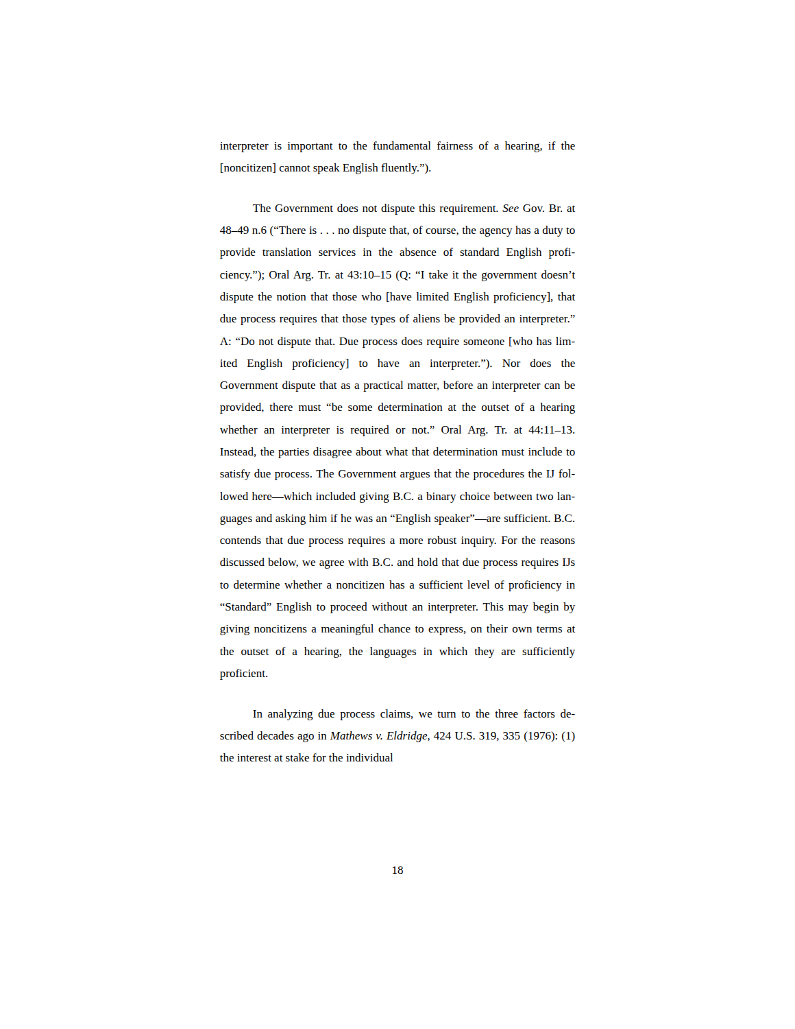interpreter is important to the fundamental fairness of a hearing, if the [noncitizen] cannot speak English fluently.”).
The Government does not dispute this requirement. See Gov. Br. at 48–49 n.6 (“There is . . . no dispute that, of course, the agency has a duty to provide translation services in the absence of standard English proficiency.”); Oral Arg. Tr. at 43:10–15 (Q: “I take it the government doesn’t dispute the notion that those who [have limited English proficiency], that due process requires that those types of aliens be provided an interpreter.” A: “Do not dispute that. Due process does require someone [who has limited English proficiency] to have an interpreter.”). Nor does the Government dispute that as a practical matter, before an interpreter can be provided, there must “be some determination at the outset of a hearing whether an interpreter is required or not.” Oral Arg. Tr. at 44:11–13. Instead, the parties disagree about what that determination must include to satisfy due process. The Government argues that the procedures the IJ followed here—which included giving B.C. a binary choice between two languages and asking him if he was an “English speaker”—are sufficient. B.C. contends that due process requires a more robust inquiry. For the reasons discussed below, we agree with B.C. and hold that due process requires IJs to determine whether a noncitizen has a sufficient level of proficiency in “Standard” English to proceed without an interpreter. This may begin by giving noncitizens a meaningful chance to express, on their own terms at the outset of a hearing, the languages in which they are sufficiently proficient.
In analyzing due process claims, we turn to the three factors described decades ago in Mathews v. Eldridge, 424 U.S. 319, 335 (1976): (1) the interest at stake for the individual
18